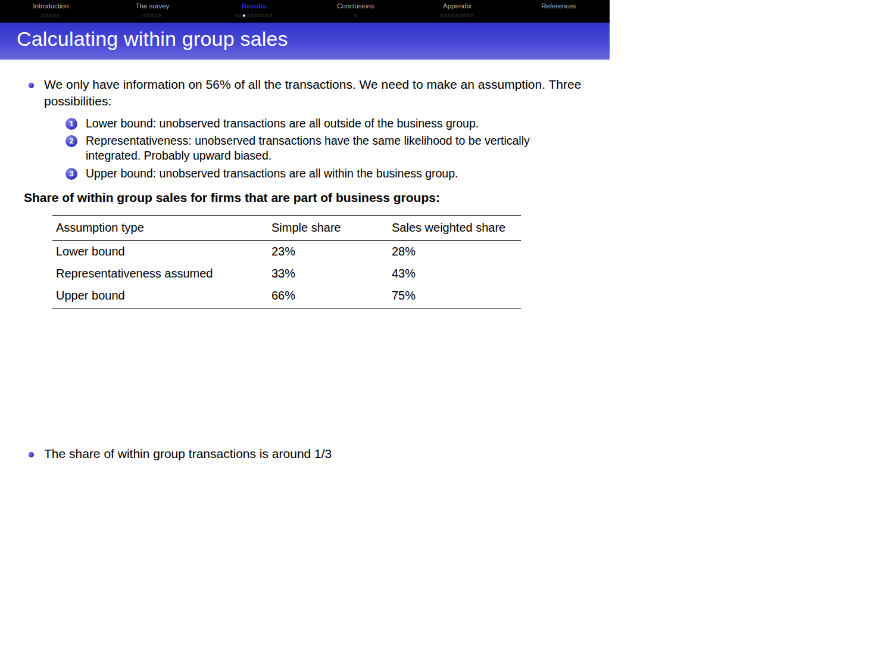Introduction ○○○○○
The survey ○○○○○
Results ○○●○○○○○○○
Conclusions ○
Appendix ○○○○○○○○○
References
Calculating within group sales
We only have information on 56% of all the transactions. We need to make an assumption. Three possibilities:
Lower bound: unobserved transactions are all outside of the business group.
Representativeness: unobserved transactions have the same likelihood to be vertically integrated. Probably upward biased.
Upper bound: unobserved transactions are all within the business group.
Share of within group sales for firms that are part of business groups:
| Assumption type | Simple share | Sales weighted share |
| --- | --- | --- |
| Lower bound | 23% | 28% |
| Representativeness assumed | 33% | 43% |
| Upper bound | 66% | 75% |
The share of within group transactions is around 1/3